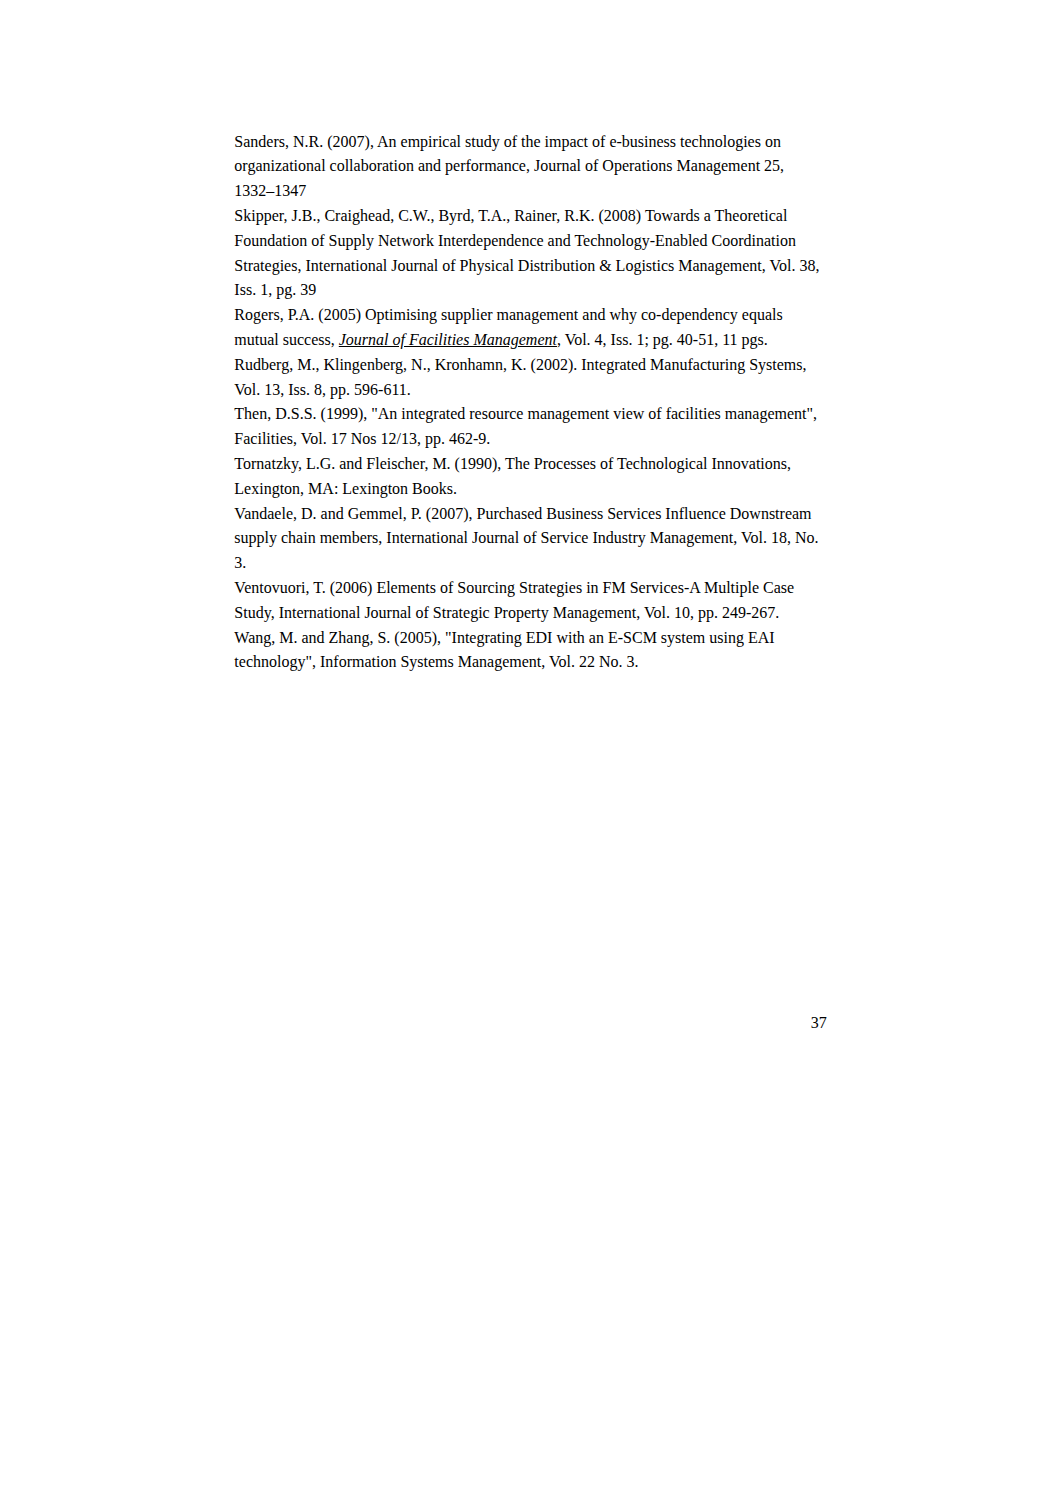Sanders, N.R. (2007), An empirical study of the impact of e-business technologies on organizational collaboration and performance, Journal of Operations Management 25, 1332–1347
Skipper, J.B., Craighead, C.W., Byrd, T.A., Rainer, R.K. (2008) Towards a Theoretical Foundation of Supply Network Interdependence and Technology-Enabled Coordination Strategies, International Journal of Physical Distribution & Logistics Management, Vol. 38, Iss. 1, pg. 39
Rogers, P.A. (2005) Optimising supplier management and why co-dependency equals mutual success, Journal of Facilities Management, Vol. 4, Iss. 1; pg. 40-51, 11 pgs.
Rudberg, M., Klingenberg, N., Kronhamn, K. (2002). Integrated Manufacturing Systems, Vol. 13, Iss. 8, pp. 596-611.
Then, D.S.S. (1999), "An integrated resource management view of facilities management", Facilities, Vol. 17 Nos 12/13, pp. 462-9.
Tornatzky, L.G. and Fleischer, M. (1990), The Processes of Technological Innovations, Lexington, MA: Lexington Books.
Vandaele, D. and Gemmel, P. (2007), Purchased Business Services Influence Downstream supply chain members, International Journal of Service Industry Management, Vol. 18, No. 3.
Ventovuori, T. (2006) Elements of Sourcing Strategies in FM Services-A Multiple Case Study, International Journal of Strategic Property Management, Vol. 10, pp. 249-267.
Wang, M. and Zhang, S. (2005), "Integrating EDI with an E-SCM system using EAI technology", Information Systems Management, Vol. 22 No. 3.
37